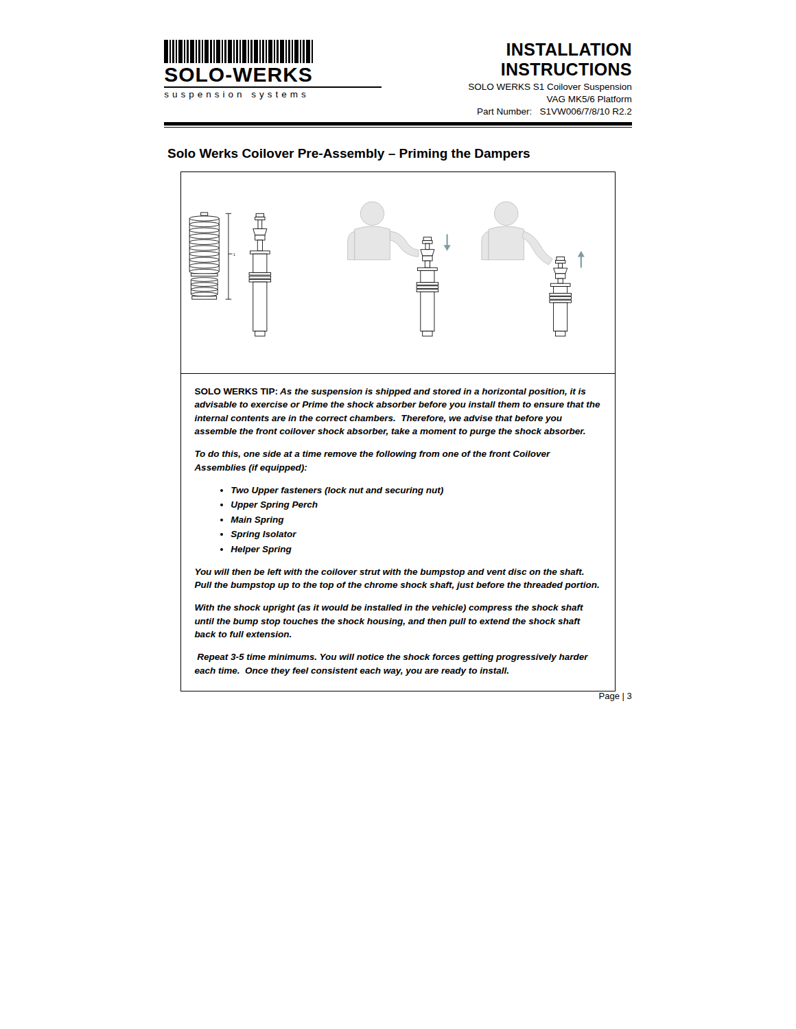SOLO-WERKS
suspension systems
INSTALLATION INSTRUCTIONS
SOLO WERKS S1 Coilover Suspension
VAG MK5/6 Platform
Part Number: S1VW006/7/8/10 R2.2
Solo Werks Coilover Pre-Assembly – Priming the Dampers
1
SOLO WERKS TIP: As the suspension is shipped and stored in a horizontal position, it is advisable to exercise or Prime the shock absorber before you install them to ensure that the internal contents are in the correct chambers. Therefore, we advise that before you assemble the front coilover shock absorber, take a moment to purge the shock absorber.
To do this, one side at a time remove the following from one of the front Coilover Assemblies (if equipped):
Two Upper fasteners (lock nut and securing nut)
Upper Spring Perch
Main Spring
Spring Isolator
Helper Spring
You will then be left with the coilover strut with the bumpstop and vent disc on the shaft. Pull the bumpstop up to the top of the chrome shock shaft, just before the threaded portion.
With the shock upright (as it would be installed in the vehicle) compress the shock shaft until the bump stop touches the shock housing, and then pull to extend the shock shaft back to full extension.
Repeat 3-5 time minimums. You will notice the shock forces getting progressively harder each time. Once they feel consistent each way, you are ready to install.
Page | 3